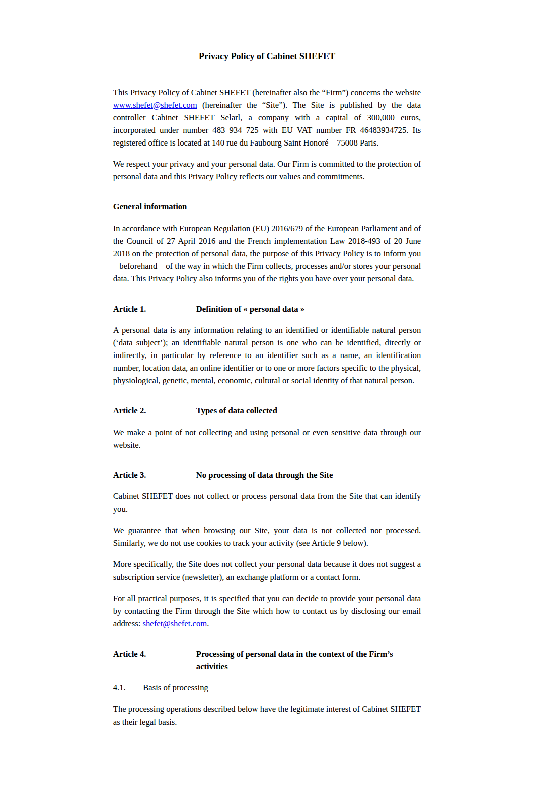Privacy Policy of Cabinet SHEFET
This Privacy Policy of Cabinet SHEFET (hereinafter also the “Firm”) concerns the website www.shefet@shefet.com (hereinafter the “Site”). The Site is published by the data controller Cabinet SHEFET Selarl, a company with a capital of 300,000 euros, incorporated under number 483 934 725 with EU VAT number FR 46483934725. Its registered office is located at 140 rue du Faubourg Saint Honoré – 75008 Paris.
We respect your privacy and your personal data. Our Firm is committed to the protection of personal data and this Privacy Policy reflects our values and commitments.
General information
In accordance with European Regulation (EU) 2016/679 of the European Parliament and of the Council of 27 April 2016 and the French implementation Law 2018-493 of 20 June 2018 on the protection of personal data, the purpose of this Privacy Policy is to inform you – beforehand – of the way in which the Firm collects, processes and/or stores your personal data. This Privacy Policy also informs you of the rights you have over your personal data.
Article 1. Definition of « personal data »
A personal data is any information relating to an identified or identifiable natural person (‘data subject’); an identifiable natural person is one who can be identified, directly or indirectly, in particular by reference to an identifier such as a name, an identification number, location data, an online identifier or to one or more factors specific to the physical, physiological, genetic, mental, economic, cultural or social identity of that natural person.
Article 2. Types of data collected
We make a point of not collecting and using personal or even sensitive data through our website.
Article 3. No processing of data through the Site
Cabinet SHEFET does not collect or process personal data from the Site that can identify you.
We guarantee that when browsing our Site, your data is not collected nor processed. Similarly, we do not use cookies to track your activity (see Article 9 below).
More specifically, the Site does not collect your personal data because it does not suggest a subscription service (newsletter), an exchange platform or a contact form.
For all practical purposes, it is specified that you can decide to provide your personal data by contacting the Firm through the Site which how to contact us by disclosing our email address: shefet@shefet.com.
Article 4. Processing of personal data in the context of the Firm’s activities
4.1. Basis of processing
The processing operations described below have the legitimate interest of Cabinet SHEFET as their legal basis.